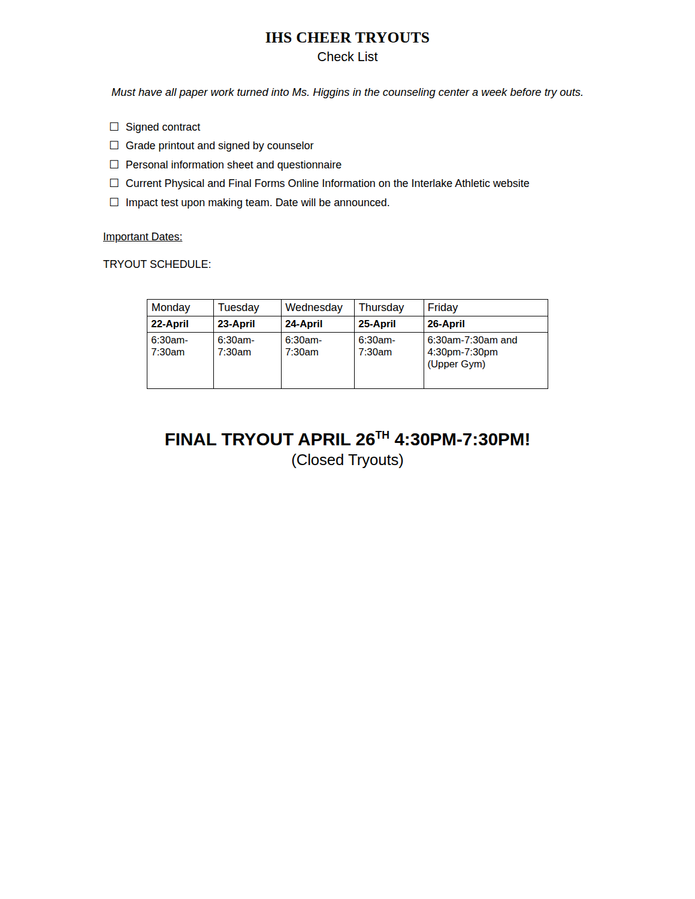IHS CHEER TRYOUTS
Check List
Must have all paper work turned into Ms. Higgins in the counseling center a week before try outs.
Signed contract
Grade printout and signed by counselor
Personal information sheet and questionnaire
Current Physical and Final Forms Online Information on the Interlake Athletic website
Impact test upon making team. Date will be announced.
Important Dates:
TRYOUT SCHEDULE:
| Monday | Tuesday | Wednesday | Thursday | Friday |
| --- | --- | --- | --- | --- |
| 22-April | 23-April | 24-April | 25-April | 26-April |
| 6:30am-7:30am | 6:30am-7:30am | 6:30am-7:30am | 6:30am-7:30am | 6:30am-7:30am and 4:30pm-7:30pm (Upper Gym) |
FINAL TRYOUT APRIL 26TH 4:30PM-7:30PM!
(Closed Tryouts)